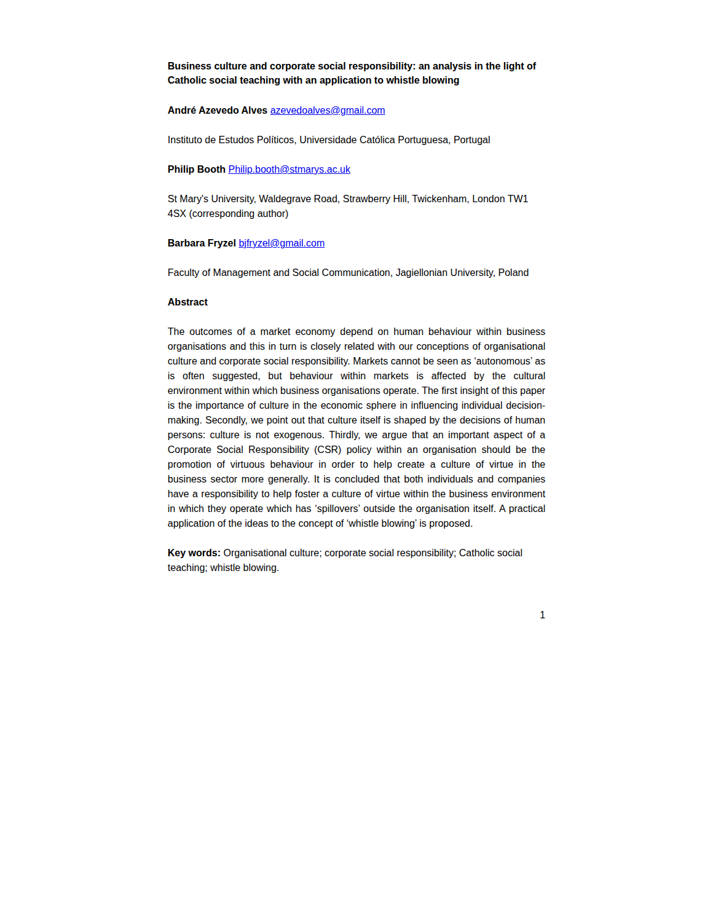Business culture and corporate social responsibility: an analysis in the light of Catholic social teaching with an application to whistle blowing
André Azevedo Alves azevedoalves@gmail.com
Instituto de Estudos Políticos, Universidade Católica Portuguesa, Portugal
Philip Booth Philip.booth@stmarys.ac.uk
St Mary's University, Waldegrave Road, Strawberry Hill, Twickenham, London TW1 4SX (corresponding author)
Barbara Fryzel bjfryzel@gmail.com
Faculty of Management and Social Communication, Jagiellonian University, Poland
Abstract
The outcomes of a market economy depend on human behaviour within business organisations and this in turn is closely related with our conceptions of organisational culture and corporate social responsibility. Markets cannot be seen as ‘autonomous’ as is often suggested, but behaviour within markets is affected by the cultural environment within which business organisations operate. The first insight of this paper is the importance of culture in the economic sphere in influencing individual decision-making. Secondly, we point out that culture itself is shaped by the decisions of human persons: culture is not exogenous. Thirdly, we argue that an important aspect of a Corporate Social Responsibility (CSR) policy within an organisation should be the promotion of virtuous behaviour in order to help create a culture of virtue in the business sector more generally. It is concluded that both individuals and companies have a responsibility to help foster a culture of virtue within the business environment in which they operate which has ‘spillovers’ outside the organisation itself. A practical application of the ideas to the concept of ‘whistle blowing’ is proposed.
Key words: Organisational culture; corporate social responsibility; Catholic social teaching; whistle blowing.
1